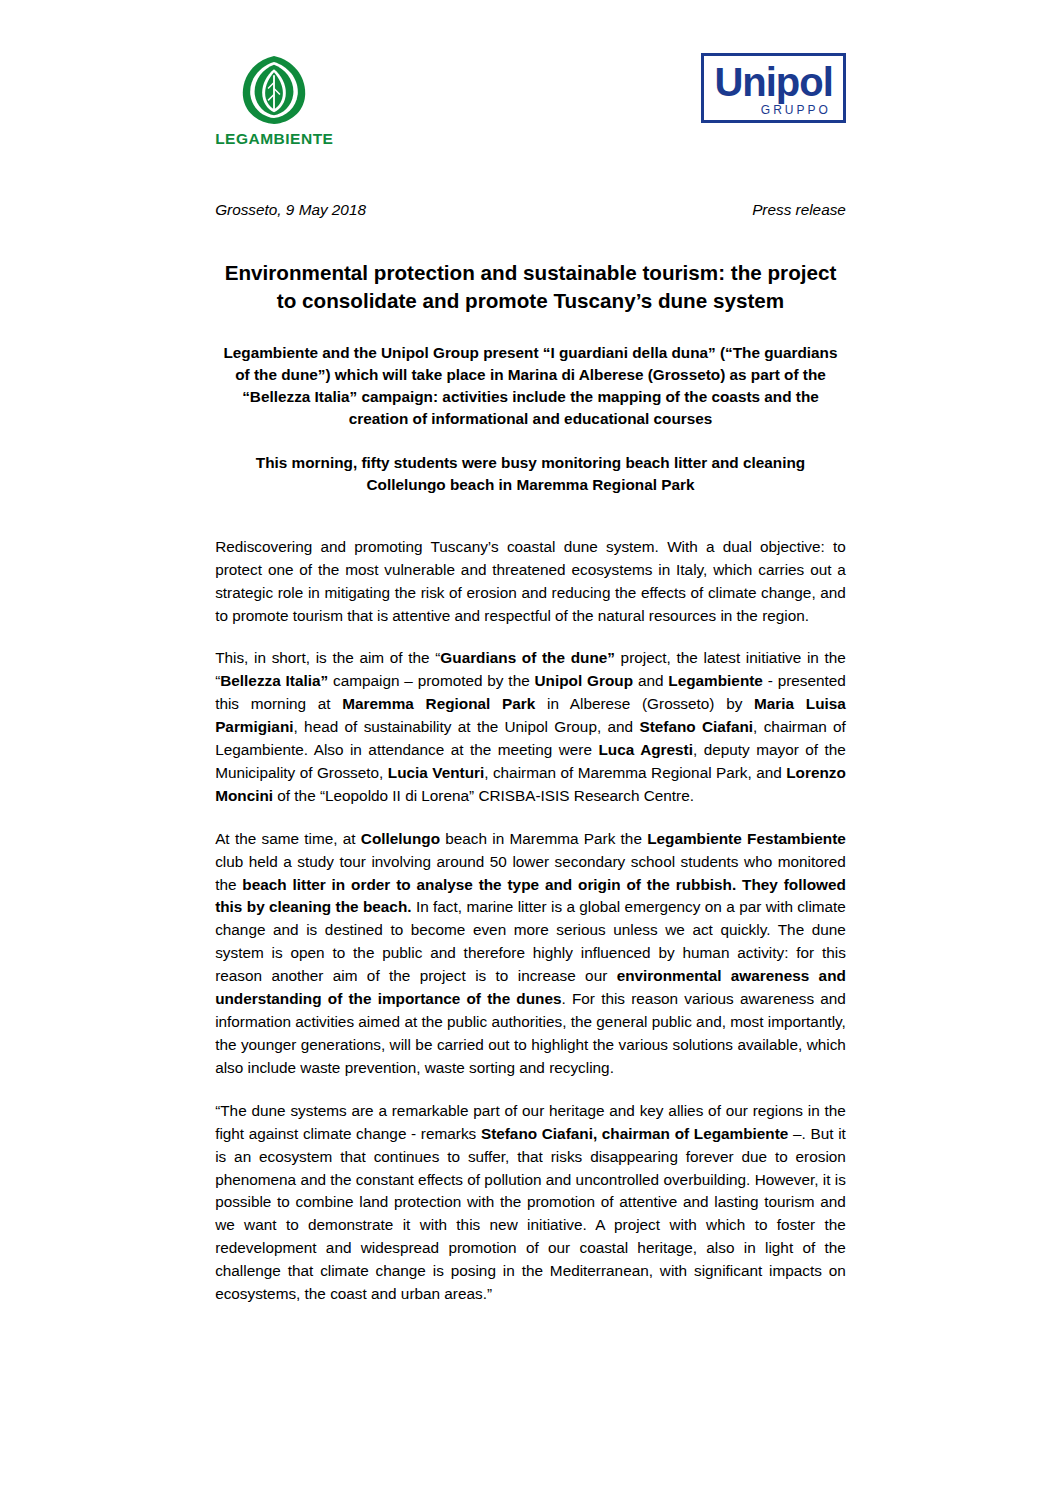LEGAMBIENTE
Unipol
GRUPPO
Grosseto, 9 May 2018
Press release
Environmental protection and sustainable tourism: the project to consolidate and promote Tuscany’s dune system
Legambiente and the Unipol Group present “I guardiani della duna” (“The guardians of the dune”) which will take place in Marina di Alberese (Grosseto) as part of the “Bellezza Italia” campaign: activities include the mapping of the coasts and the creation of informational and educational courses
This morning, fifty students were busy monitoring beach litter and cleaning Collelungo beach in Maremma Regional Park
Rediscovering and promoting Tuscany’s coastal dune system. With a dual objective: to protect one of the most vulnerable and threatened ecosystems in Italy, which carries out a strategic role in mitigating the risk of erosion and reducing the effects of climate change, and to promote tourism that is attentive and respectful of the natural resources in the region.
This, in short, is the aim of the “Guardians of the dune” project, the latest initiative in the “Bellezza Italia” campaign – promoted by the Unipol Group and Legambiente - presented this morning at Maremma Regional Park in Alberese (Grosseto) by Maria Luisa Parmigiani, head of sustainability at the Unipol Group, and Stefano Ciafani, chairman of Legambiente. Also in attendance at the meeting were Luca Agresti, deputy mayor of the Municipality of Grosseto, Lucia Venturi, chairman of Maremma Regional Park, and Lorenzo Moncini of the “Leopoldo II di Lorena” CRISBA-ISIS Research Centre.
At the same time, at Collelungo beach in Maremma Park the Legambiente Festambiente club held a study tour involving around 50 lower secondary school students who monitored the beach litter in order to analyse the type and origin of the rubbish. They followed this by cleaning the beach. In fact, marine litter is a global emergency on a par with climate change and is destined to become even more serious unless we act quickly. The dune system is open to the public and therefore highly influenced by human activity: for this reason another aim of the project is to increase our environmental awareness and understanding of the importance of the dunes. For this reason various awareness and information activities aimed at the public authorities, the general public and, most importantly, the younger generations, will be carried out to highlight the various solutions available, which also include waste prevention, waste sorting and recycling.
“The dune systems are a remarkable part of our heritage and key allies of our regions in the fight against climate change - remarks Stefano Ciafani, chairman of Legambiente –. But it is an ecosystem that continues to suffer, that risks disappearing forever due to erosion phenomena and the constant effects of pollution and uncontrolled overbuilding. However, it is possible to combine land protection with the promotion of attentive and lasting tourism and we want to demonstrate it with this new initiative. A project with which to foster the redevelopment and widespread promotion of our coastal heritage, also in light of the challenge that climate change is posing in the Mediterranean, with significant impacts on ecosystems, the coast and urban areas.”